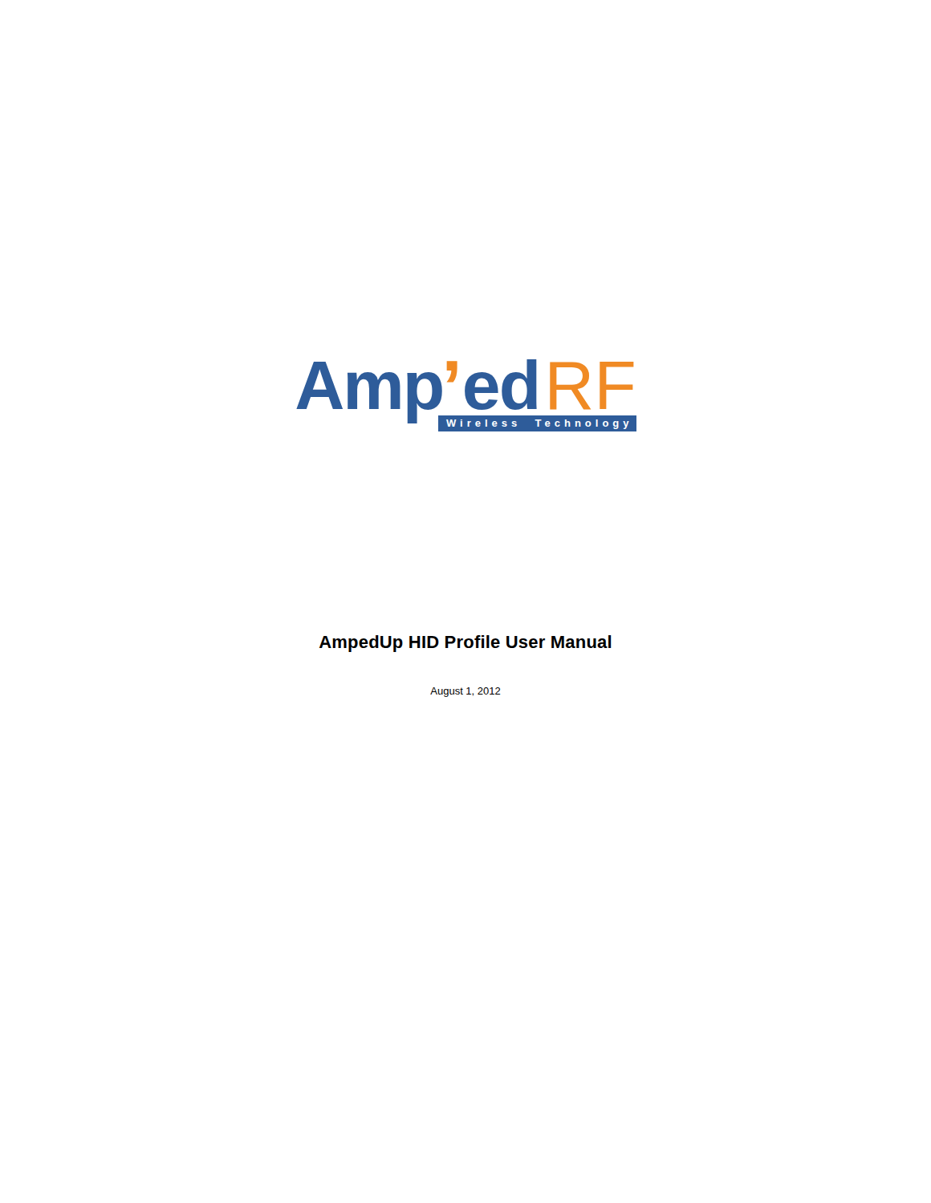Amp’ed RF
Wireless Technology
AmpedUp HID Profile User Manual
August 1, 2012